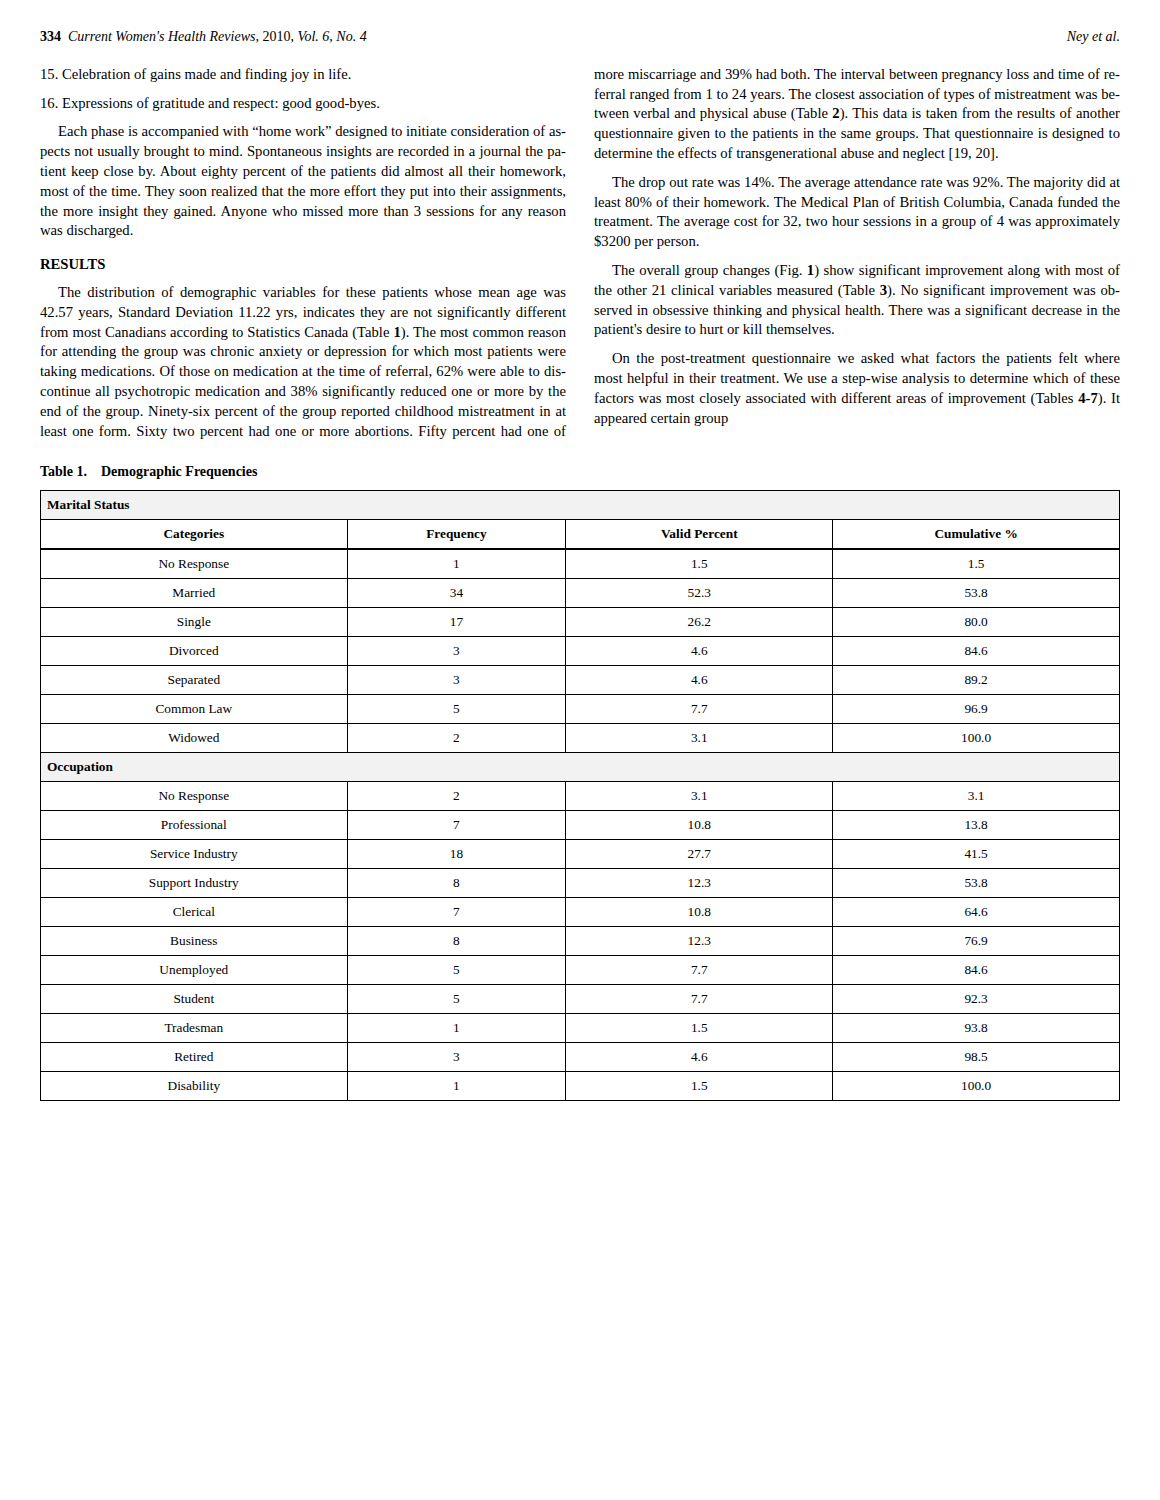334 Current Women's Health Reviews, 2010, Vol. 6, No. 4
Ney et al.
15. Celebration of gains made and finding joy in life.
16. Expressions of gratitude and respect: good good-byes.
Each phase is accompanied with “home work” designed to initiate consideration of aspects not usually brought to mind. Spontaneous insights are recorded in a journal the patient keep close by. About eighty percent of the patients did almost all their homework, most of the time. They soon realized that the more effort they put into their assignments, the more insight they gained. Anyone who missed more than 3 sessions for any reason was discharged.
RESULTS
The distribution of demographic variables for these patients whose mean age was 42.57 years, Standard Deviation 11.22 yrs, indicates they are not significantly different from most Canadians according to Statistics Canada (Table 1). The most common reason for attending the group was chronic anxiety or depression for which most patients were taking medications. Of those on medication at the time of referral, 62% were able to discontinue all psychotropic medication and 38% significantly reduced one or more by the end of the group. Ninety-six percent of the group reported childhood mistreatment in at least one form. Sixty two percent had one or more abortions. Fifty percent had one of more miscarriage and 39% had both. The interval between pregnancy loss and time of referral ranged from 1 to 24 years. The closest association of types of mistreatment was between verbal and physical abuse (Table 2). This data is taken from the results of another questionnaire given to the patients in the same groups. That questionnaire is designed to determine the effects of transgenerational abuse and neglect [19, 20].
The drop out rate was 14%. The average attendance rate was 92%. The majority did at least 80% of their homework. The Medical Plan of British Columbia, Canada funded the treatment. The average cost for 32, two hour sessions in a group of 4 was approximately $3200 per person.
The overall group changes (Fig. 1) show significant improvement along with most of the other 21 clinical variables measured (Table 3). No significant improvement was observed in obsessive thinking and physical health. There was a significant decrease in the patient's desire to hurt or kill themselves.
On the post-treatment questionnaire we asked what factors the patients felt where most helpful in their treatment. We use a step-wise analysis to determine which of these factors was most closely associated with different areas of improvement (Tables 4-7). It appeared certain group
Table 1. Demographic Frequencies
| Marital Status |
| Categories | Frequency | Valid Percent | Cumulative % |
| No Response | 1 | 1.5 | 1.5 |
| Married | 34 | 52.3 | 53.8 |
| Single | 17 | 26.2 | 80.0 |
| Divorced | 3 | 4.6 | 84.6 |
| Separated | 3 | 4.6 | 89.2 |
| Common Law | 5 | 7.7 | 96.9 |
| Widowed | 2 | 3.1 | 100.0 |
| Occupation |
| No Response | 2 | 3.1 | 3.1 |
| Professional | 7 | 10.8 | 13.8 |
| Service Industry | 18 | 27.7 | 41.5 |
| Support Industry | 8 | 12.3 | 53.8 |
| Clerical | 7 | 10.8 | 64.6 |
| Business | 8 | 12.3 | 76.9 |
| Unemployed | 5 | 7.7 | 84.6 |
| Student | 5 | 7.7 | 92.3 |
| Tradesman | 1 | 1.5 | 93.8 |
| Retired | 3 | 4.6 | 98.5 |
| Disability | 1 | 1.5 | 100.0 |